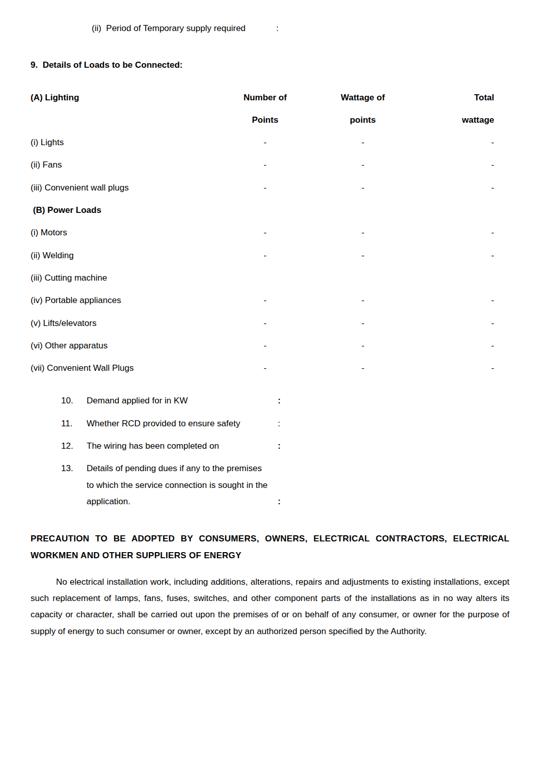(ii) Period of Temporary supply required:
9. Details of Loads to be Connected:
| (A) Lighting | Number of | Wattage of | Total |
| | Points | points | wattage |
| (i) Lights | - | - | - |
| (ii) Fans | - | - | - |
| (iii) Convenient wall plugs | - | - | - |
| (B) Power Loads | | | |
| (i) Motors | - | - | - |
| (ii) Welding | - | - | - |
| (iii) Cutting machine | | | |
| (iv) Portable appliances | - | - | - |
| (v) Lifts/elevators | - | - | - |
| (vi) Other apparatus | - | - | - |
| (vii) Convenient Wall Plugs | - | - | - |
| 10. | Demand applied for in KW | : |
| 11. | Whether RCD provided to ensure safety | : |
| 12. | The wiring has been completed on | : |
| 13. | Details of pending dues if any to the premises to which the service connection is sought in the application. | : |
PRECAUTION TO BE ADOPTED BY CONSUMERS, OWNERS, ELECTRICAL CONTRACTORS, ELECTRICAL WORKMEN AND OTHER SUPPLIERS OF ENERGY
No electrical installation work, including additions, alterations, repairs and adjustments to existing installations, except such replacement of lamps, fans, fuses, switches, and other component parts of the installations as in no way alters its capacity or character, shall be carried out upon the premises of or on behalf of any consumer, or owner for the purpose of supply of energy to such consumer or owner, except by an authorized person specified by the Authority.